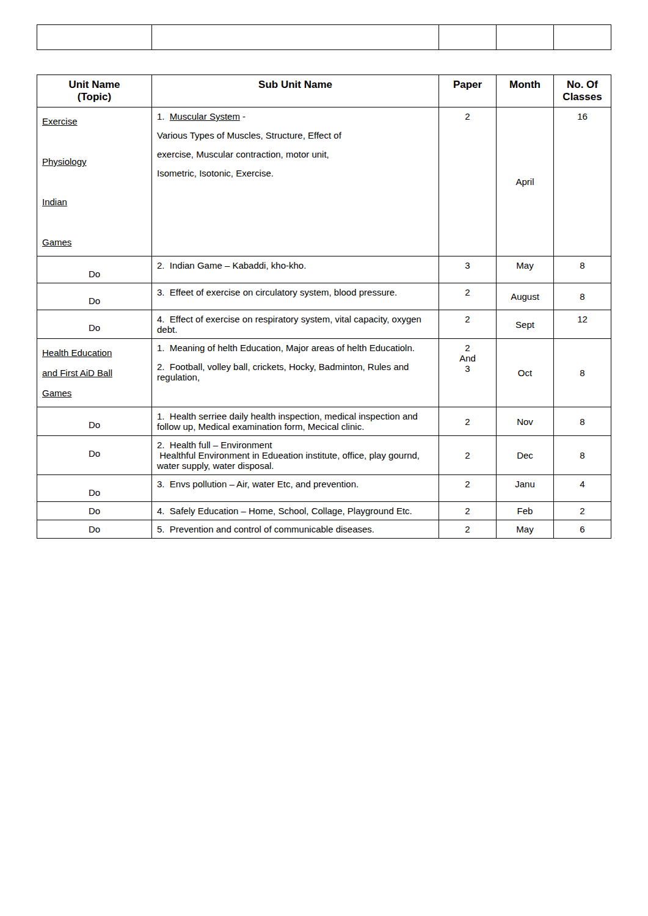| Unit Name (Topic) | Sub Unit Name | Paper | Month | No. Of Classes |
| --- | --- | --- | --- | --- |
| Exercise Physiology Indian Games | 1. Muscular System - Various Types of Muscles, Structure, Effect of exercise, Muscular contraction, motor unit, Isometric, Isotonic, Exercise. | 2 | April | 16 |
| Do | 2. Indian Game – Kabaddi, kho-kho. | 3 | May | 8 |
| Do | 3. Effeet of exercise on circulatory system, blood pressure. | 2 | August | 8 |
| Do | 4. Effect of exercise on respiratory system, vital capacity, oxygen debt. | 2 | Sept | 12 |
| Health Education and First AiD Ball Games | 1. Meaning of helth Education, Major areas of helth Educatioln. 2. Football, volley ball, crickets, Hocky, Badminton, Rules and regulation, | 2 And 3 | Oct | 8 |
| Do | 1. Health serriee daily health inspection, medical inspection and follow up, Medical examination form, Mecical clinic. | 2 | Nov | 8 |
| Do | 2. Health full – Environment Healthful Environment in Edueation institute, office, play gournd, water supply, water disposal. | 2 | Dec | 8 |
| Do | 3. Envs pollution – Air, water Etc, and prevention. | 2 | Janu | 4 |
| Do | 4. Safely Education – Home, School, Collage, Playground Etc. | 2 | Feb | 2 |
| Do | 5. Prevention and control of communicable diseases. | 2 | May | 6 |